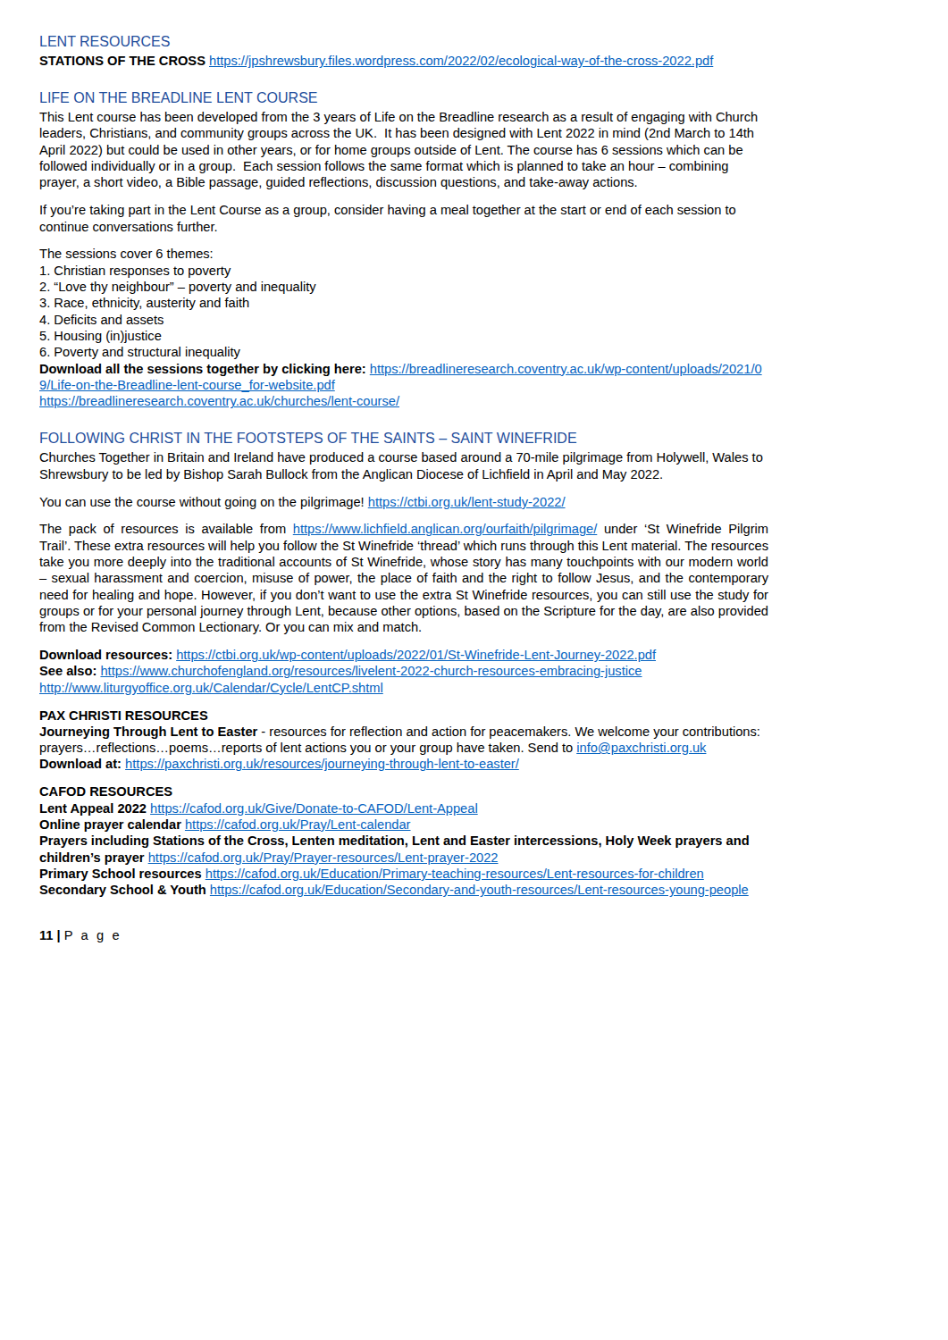LENT RESOURCES
STATIONS OF THE CROSS https://jpshrewsbury.files.wordpress.com/2022/02/ecological-way-of-the-cross-2022.pdf
LIFE ON THE BREADLINE LENT COURSE
This Lent course has been developed from the 3 years of Life on the Breadline research as a result of engaging with Church leaders, Christians, and community groups across the UK. It has been designed with Lent 2022 in mind (2nd March to 14th April 2022) but could be used in other years, or for home groups outside of Lent. The course has 6 sessions which can be followed individually or in a group. Each session follows the same format which is planned to take an hour – combining prayer, a short video, a Bible passage, guided reflections, discussion questions, and take-away actions.
If you’re taking part in the Lent Course as a group, consider having a meal together at the start or end of each session to continue conversations further.
The sessions cover 6 themes:
1. Christian responses to poverty
2. “Love thy neighbour” – poverty and inequality
3. Race, ethnicity, austerity and faith
4. Deficits and assets
5. Housing (in)justice
6. Poverty and structural inequality
Download all the sessions together by clicking here: https://breadlineresearch.coventry.ac.uk/wp-content/uploads/2021/09/Life-on-the-Breadline-lent-course_for-website.pdf
https://breadlineresearch.coventry.ac.uk/churches/lent-course/
FOLLOWING CHRIST IN THE FOOTSTEPS OF THE SAINTS – SAINT WINEFRIDE
Churches Together in Britain and Ireland have produced a course based around a 70-mile pilgrimage from Holywell, Wales to Shrewsbury to be led by Bishop Sarah Bullock from the Anglican Diocese of Lichfield in April and May 2022.
You can use the course without going on the pilgrimage! https://ctbi.org.uk/lent-study-2022/
The pack of resources is available from https://www.lichfield.anglican.org/ourfaith/pilgrimage/ under ‘St Winefride Pilgrim Trail’. These extra resources will help you follow the St Winefride ‘thread’ which runs through this Lent material. The resources take you more deeply into the traditional accounts of St Winefride, whose story has many touchpoints with our modern world – sexual harassment and coercion, misuse of power, the place of faith and the right to follow Jesus, and the contemporary need for healing and hope. However, if you don’t want to use the extra St Winefride resources, you can still use the study for groups or for your personal journey through Lent, because other options, based on the Scripture for the day, are also provided from the Revised Common Lectionary. Or you can mix and match.
Download resources: https://ctbi.org.uk/wp-content/uploads/2022/01/St-Winefride-Lent-Journey-2022.pdf
See also: https://www.churchofengland.org/resources/livelent-2022-church-resources-embracing-justice
http://www.liturgyoffice.org.uk/Calendar/Cycle/LentCP.shtml
PAX CHRISTI RESOURCES
Journeying Through Lent to Easter - resources for reflection and action for peacemakers. We welcome your contributions: prayers…reflections…poems…reports of lent actions you or your group have taken. Send to info@paxchristi.org.uk
Download at: https://paxchristi.org.uk/resources/journeying-through-lent-to-easter/
CAFOD RESOURCES
Lent Appeal 2022 https://cafod.org.uk/Give/Donate-to-CAFOD/Lent-Appeal
Online prayer calendar https://cafod.org.uk/Pray/Lent-calendar
Prayers including Stations of the Cross, Lenten meditation, Lent and Easter intercessions, Holy Week prayers and children’s prayer https://cafod.org.uk/Pray/Prayer-resources/Lent-prayer-2022
Primary School resources https://cafod.org.uk/Education/Primary-teaching-resources/Lent-resources-for-children
Secondary School & Youth https://cafod.org.uk/Education/Secondary-and-youth-resources/Lent-resources-young-people
11 | P a g e